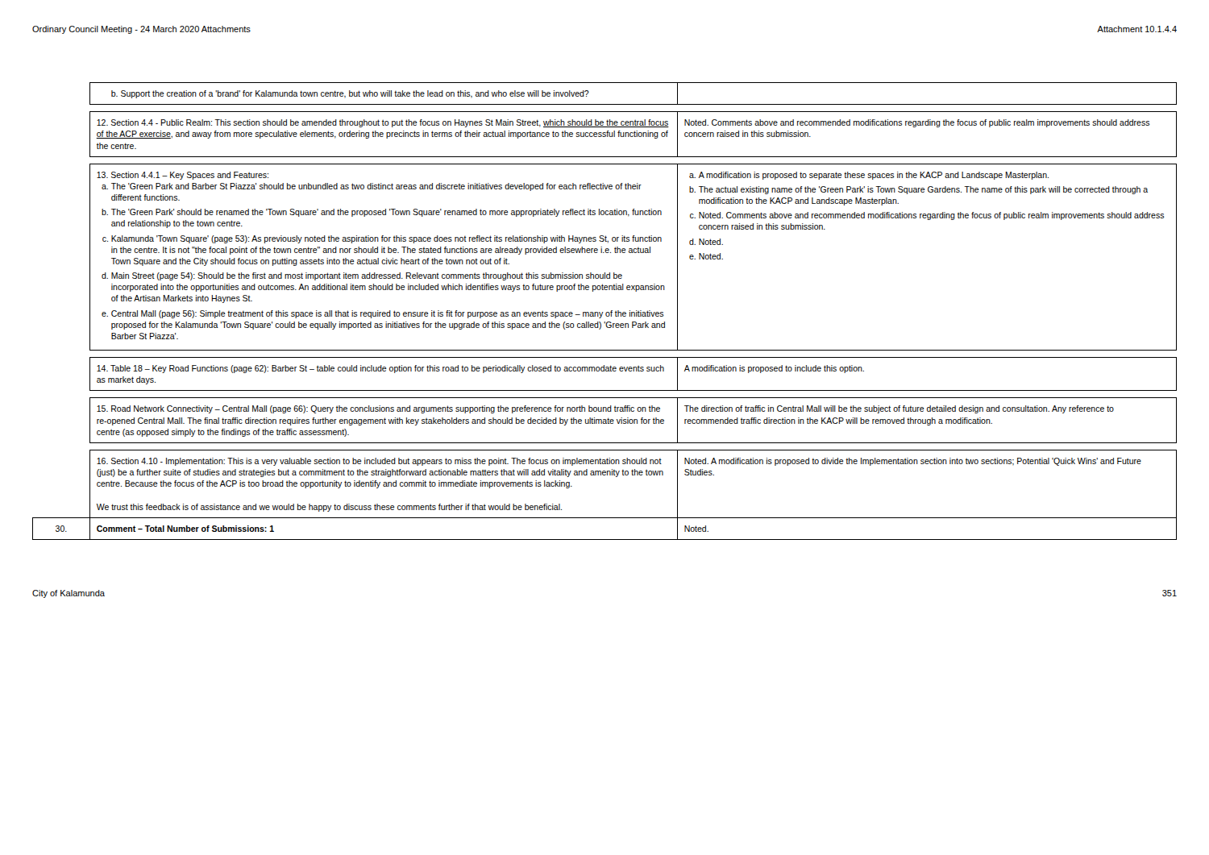Ordinary Council Meeting - 24 March 2020 Attachments
Attachment 10.1.4.4
| | b. Support the creation of a 'brand' for Kalamunda town centre, but who will take the lead on this, and who else will be involved? | |
| | 12. Section 4.4 - Public Realm: This section should be amended throughout to put the focus on Haynes St Main Street, which should be the central focus of the ACP exercise , and away from more speculative elements, ordering the precincts in terms of their actual importance to the successful functioning of the centre. | Noted. Comments above and recommended modifications regarding the focus of public realm improvements should address concern raised in this submission. |
| | 13. Section 4.4.1 – Key Spaces and Features: The 'Green Park and Barber St Piazza' should be unbundled as two distinct areas and discrete initiatives developed for each reflective of their different functions. The 'Green Park' should be renamed the 'Town Square' and the proposed 'Town Square' renamed to more appropriately reflect its location, function and relationship to the town centre. Kalamunda 'Town Square' (page 53): As previously noted the aspiration for this space does not reflect its relationship with Haynes St, or its function in the centre. It is not "the focal point of the town centre" and nor should it be. The stated functions are already provided elsewhere i.e. the actual Town Square and the City should focus on putting assets into the actual civic heart of the town not out of it. Main Street (page 54): Should be the first and most important item addressed. Relevant comments throughout this submission should be incorporated into the opportunities and outcomes. An additional item should be included which identifies ways to future proof the potential expansion of the Artisan Markets into Haynes St. Central Mall (page 56): Simple treatment of this space is all that is required to ensure it is fit for purpose as an events space – many of the initiatives proposed for the Kalamunda 'Town Square' could be equally imported as initiatives for the upgrade of this space and the (so called) 'Green Park and Barber St Piazza'. | A modification is proposed to separate these spaces in the KACP and Landscape Masterplan. The actual existing name of the 'Green Park' is Town Square Gardens. The name of this park will be corrected through a modification to the KACP and Landscape Masterplan. Noted. Comments above and recommended modifications regarding the focus of public realm improvements should address concern raised in this submission. Noted. Noted. |
| | 14. Table 18 – Key Road Functions (page 62): Barber St – table could include option for this road to be periodically closed to accommodate events such as market days. | A modification is proposed to include this option. |
| | 15. Road Network Connectivity – Central Mall (page 66): Query the conclusions and arguments supporting the preference for north bound traffic on the re-opened Central Mall. The final traffic direction requires further engagement with key stakeholders and should be decided by the ultimate vision for the centre (as opposed simply to the findings of the traffic assessment). | The direction of traffic in Central Mall will be the subject of future detailed design and consultation. Any reference to recommended traffic direction in the KACP will be removed through a modification. |
| | 16. Section 4.10 - Implementation: This is a very valuable section to be included but appears to miss the point. The focus on implementation should not (just) be a further suite of studies and strategies but a commitment to the straightforward actionable matters that will add vitality and amenity to the town centre. Because the focus of the ACP is too broad the opportunity to identify and commit to immediate improvements is lacking. We trust this feedback is of assistance and we would be happy to discuss these comments further if that would be beneficial. | Noted. A modification is proposed to divide the Implementation section into two sections; Potential 'Quick Wins' and Future Studies. |
| 30. | Comment – Total Number of Submissions: 1 | Noted. |
City of Kalamunda
351